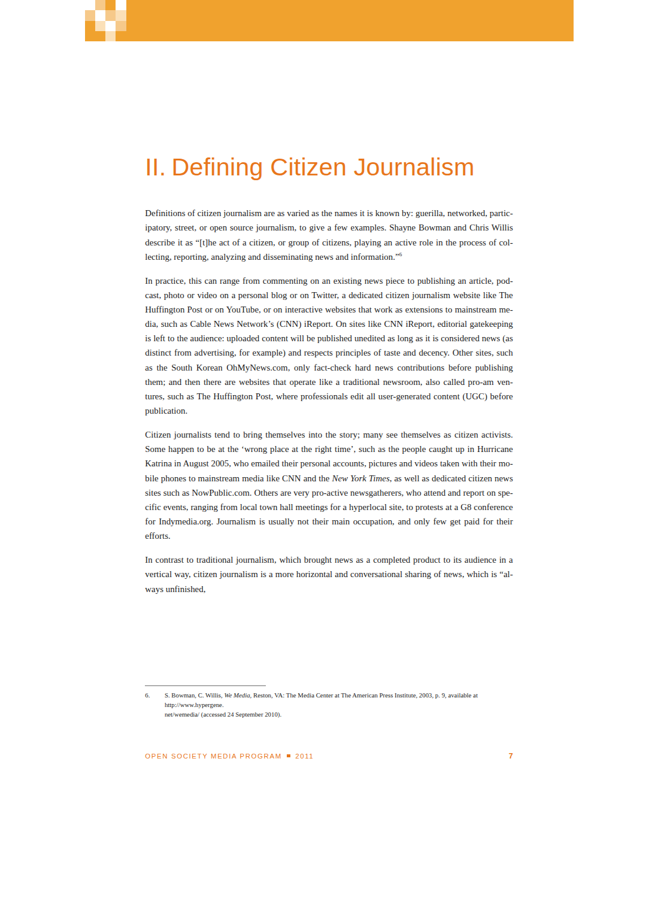II. Defining Citizen Journalism
Definitions of citizen journalism are as varied as the names it is known by: guerilla, networked, participatory, street, or open source journalism, to give a few examples. Shayne Bowman and Chris Willis describe it as “[t]he act of a citizen, or group of citizens, playing an active role in the process of collecting, reporting, analyzing and disseminating news and information.”6
In practice, this can range from commenting on an existing news piece to publishing an article, podcast, photo or video on a personal blog or on Twitter, a dedicated citizen journalism website like The Huffington Post or on YouTube, or on interactive websites that work as extensions to mainstream media, such as Cable News Network’s (CNN) iReport. On sites like CNN iReport, editorial gatekeeping is left to the audience: uploaded content will be published unedited as long as it is considered news (as distinct from advertising, for example) and respects principles of taste and decency. Other sites, such as the South Korean OhMyNews.com, only fact-check hard news contributions before publishing them; and then there are websites that operate like a traditional newsroom, also called pro-am ventures, such as The Huffington Post, where professionals edit all user-generated content (UGC) before publication.
Citizen journalists tend to bring themselves into the story; many see themselves as citizen activists. Some happen to be at the ‘wrong place at the right time’, such as the people caught up in Hurricane Katrina in August 2005, who emailed their personal accounts, pictures and videos taken with their mobile phones to mainstream media like CNN and the New York Times, as well as dedicated citizen news sites such as NowPublic.com. Others are very pro-active newsgatherers, who attend and report on specific events, ranging from local town hall meetings for a hyperlocal site, to protests at a G8 conference for Indymedia.org. Journalism is usually not their main occupation, and only few get paid for their efforts.
In contrast to traditional journalism, which brought news as a completed product to its audience in a vertical way, citizen journalism is a more horizontal and conversational sharing of news, which is “always unfinished,
6.
S. Bowman, C. Willis, We Media, Reston, VA: The Media Center at The American Press Institute, 2003, p. 9, available at http://www.hypergene.
net/wemedia/ (accessed 24 September 2010).
Open Society Media Program 2011
7